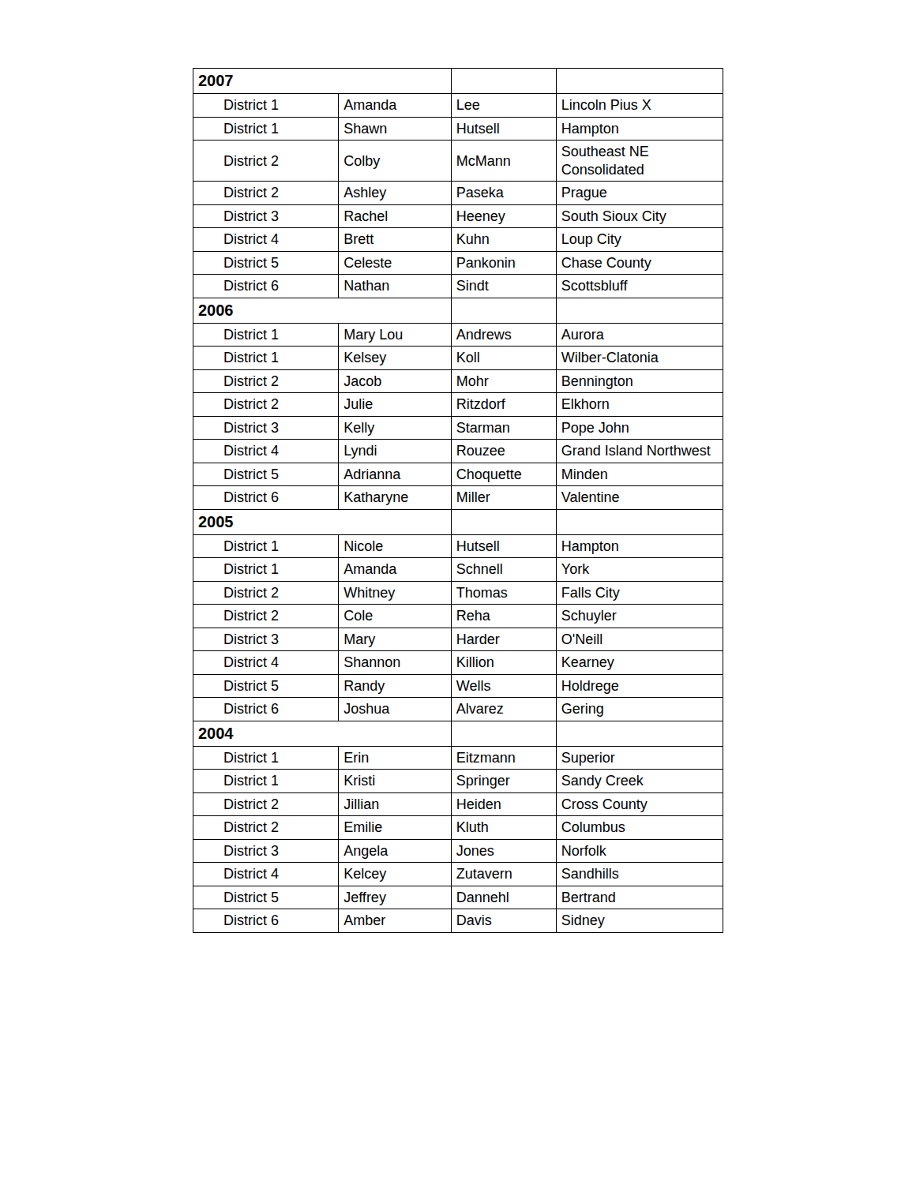| 2007 | | | |
| District 1 | Amanda | Lee | Lincoln Pius X |
| District 1 | Shawn | Hutsell | Hampton |
| District 2 | Colby | McMann | Southeast NE Consolidated |
| District 2 | Ashley | Paseka | Prague |
| District 3 | Rachel | Heeney | South Sioux City |
| District 4 | Brett | Kuhn | Loup City |
| District 5 | Celeste | Pankonin | Chase County |
| District 6 | Nathan | Sindt | Scottsbluff |
| 2006 | | | |
| District 1 | Mary Lou | Andrews | Aurora |
| District 1 | Kelsey | Koll | Wilber-Clatonia |
| District 2 | Jacob | Mohr | Bennington |
| District 2 | Julie | Ritzdorf | Elkhorn |
| District 3 | Kelly | Starman | Pope John |
| District 4 | Lyndi | Rouzee | Grand Island Northwest |
| District 5 | Adrianna | Choquette | Minden |
| District 6 | Katharyne | Miller | Valentine |
| 2005 | | | |
| District 1 | Nicole | Hutsell | Hampton |
| District 1 | Amanda | Schnell | York |
| District 2 | Whitney | Thomas | Falls City |
| District 2 | Cole | Reha | Schuyler |
| District 3 | Mary | Harder | O'Neill |
| District 4 | Shannon | Killion | Kearney |
| District 5 | Randy | Wells | Holdrege |
| District 6 | Joshua | Alvarez | Gering |
| 2004 | | | |
| District 1 | Erin | Eitzmann | Superior |
| District 1 | Kristi | Springer | Sandy Creek |
| District 2 | Jillian | Heiden | Cross County |
| District 2 | Emilie | Kluth | Columbus |
| District 3 | Angela | Jones | Norfolk |
| District 4 | Kelcey | Zutavern | Sandhills |
| District 5 | Jeffrey | Dannehl | Bertrand |
| District 6 | Amber | Davis | Sidney |